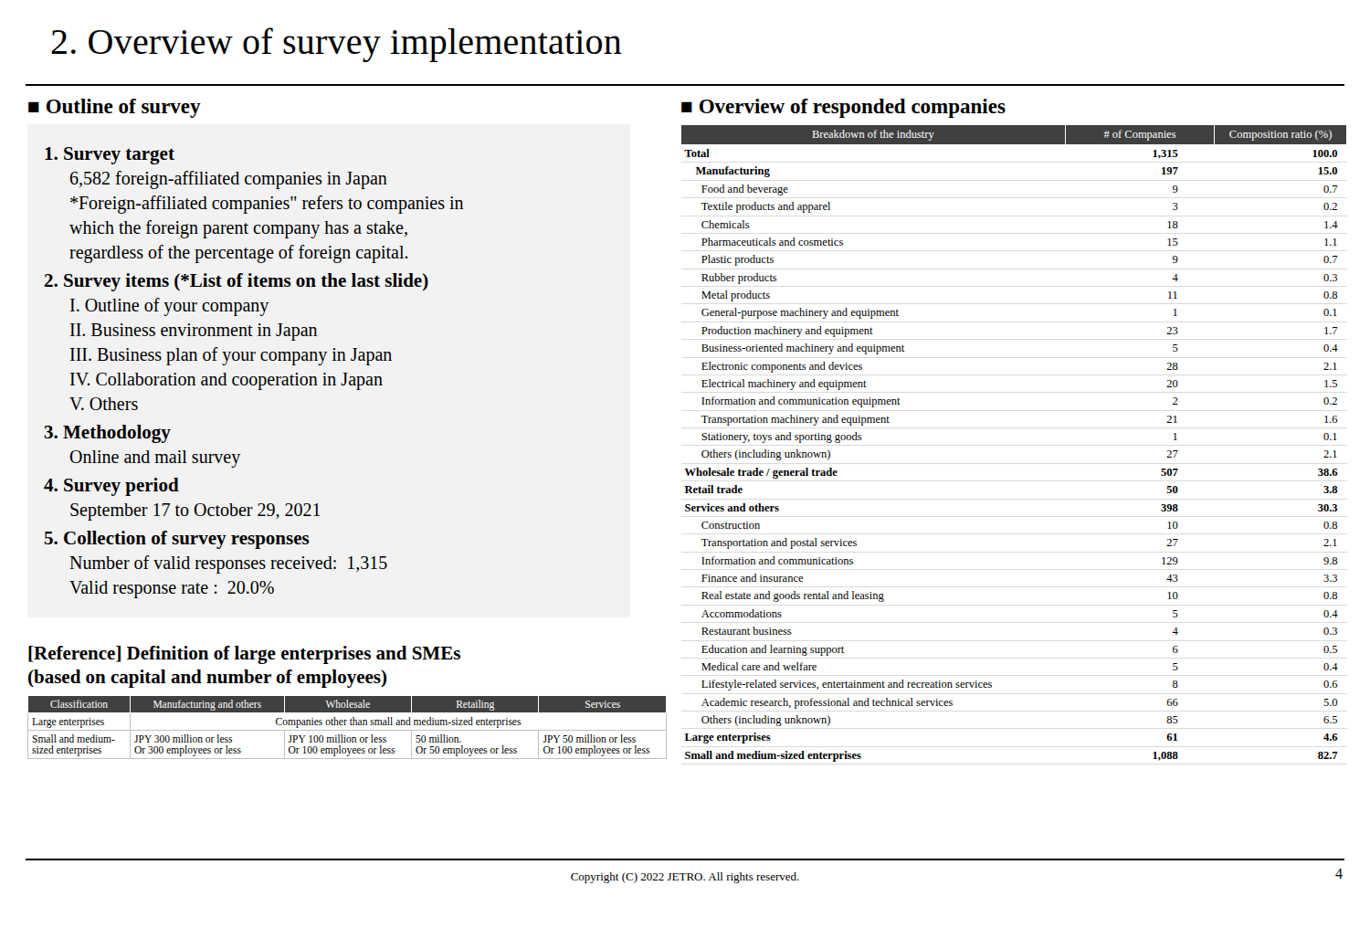2. Overview of survey implementation
■ Outline of survey
1. Survey target
6,582 foreign-affiliated companies in Japan
*Foreign-affiliated companies" refers to companies in
which the foreign parent company has a stake,
regardless of the percentage of foreign capital.
2. Survey items (*List of items on the last slide)
I. Outline of your company
II. Business environment in Japan
III. Business plan of your company in Japan
IV. Collaboration and cooperation in Japan
V. Others
3. Methodology
Online and mail survey
4. Survey period
September 17 to October 29, 2021
5. Collection of survey responses
Number of valid responses received: 1,315
Valid response rate : 20.0%
[Reference] Definition of large enterprises and SMEs
(based on capital and number of employees)
| Classification | Manufacturing and others | Wholesale | Retailing | Services |
| --- | --- | --- | --- | --- |
| Large enterprises | Companies other than small and medium-sized enterprises |
| Small and medium- sized enterprises | JPY 300 million or less Or 300 employees or less | JPY 100 million or less Or 100 employees or less | 50 million. Or 50 employees or less | JPY 50 million or less Or 100 employees or less |
■ Overview of responded companies
| Breakdown of the industry | # of Companies | Composition ratio (%) |
| --- | --- | --- |
| Total | 1,315 | 100.0 |
| Manufacturing | 197 | 15.0 |
| Food and beverage | 9 | 0.7 |
| Textile products and apparel | 3 | 0.2 |
| Chemicals | 18 | 1.4 |
| Pharmaceuticals and cosmetics | 15 | 1.1 |
| Plastic products | 9 | 0.7 |
| Rubber products | 4 | 0.3 |
| Metal products | 11 | 0.8 |
| General-purpose machinery and equipment | 1 | 0.1 |
| Production machinery and equipment | 23 | 1.7 |
| Business-oriented machinery and equipment | 5 | 0.4 |
| Electronic components and devices | 28 | 2.1 |
| Electrical machinery and equipment | 20 | 1.5 |
| Information and communication equipment | 2 | 0.2 |
| Transportation machinery and equipment | 21 | 1.6 |
| Stationery, toys and sporting goods | 1 | 0.1 |
| Others (including unknown) | 27 | 2.1 |
| Wholesale trade / general trade | 507 | 38.6 |
| Retail trade | 50 | 3.8 |
| Services and others | 398 | 30.3 |
| Construction | 10 | 0.8 |
| Transportation and postal services | 27 | 2.1 |
| Information and communications | 129 | 9.8 |
| Finance and insurance | 43 | 3.3 |
| Real estate and goods rental and leasing | 10 | 0.8 |
| Accommodations | 5 | 0.4 |
| Restaurant business | 4 | 0.3 |
| Education and learning support | 6 | 0.5 |
| Medical care and welfare | 5 | 0.4 |
| Lifestyle-related services, entertainment and recreation services | 8 | 0.6 |
| Academic research, professional and technical services | 66 | 5.0 |
| Others (including unknown) | 85 | 6.5 |
| Large enterprises | 61 | 4.6 |
| Small and medium-sized enterprises | 1,088 | 82.7 |
Copyright (C) 2022 JETRO. All rights reserved.
4